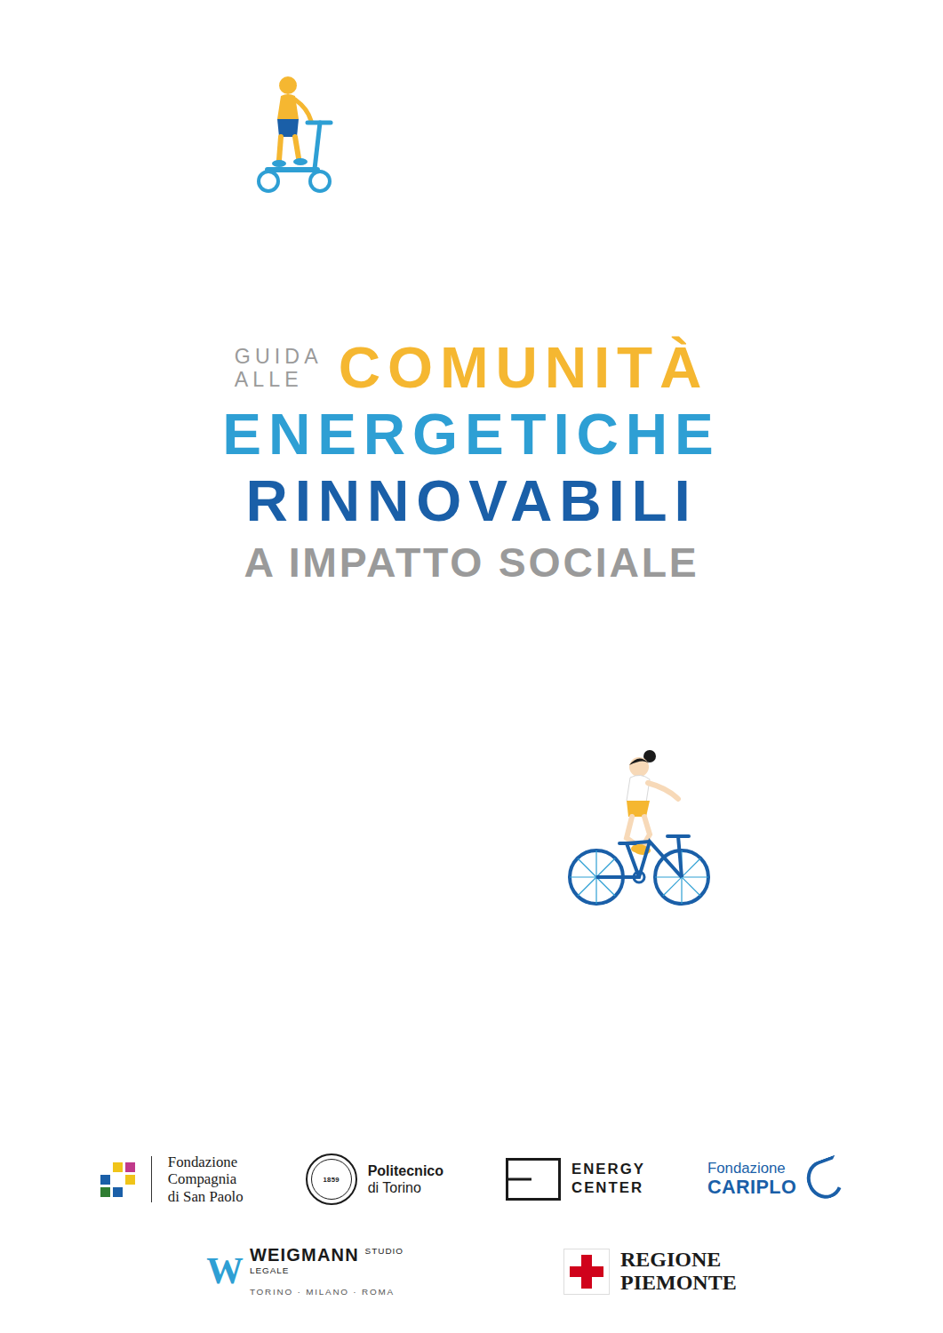GUIDA
ALLE
COMUNITÀ
ENERGETICHE
RINNOVABILI
A IMPATTO SOCIALE
Fondazione
Compagnia
di San Paolo
1859
Politecnicodi Torino
ENERGY
CENTER
FondazioneCARIPLO
W
WEIGMANN STUDIO
LEGALE TORINO · MILANO · ROMA
REGIONE
PIEMONTE